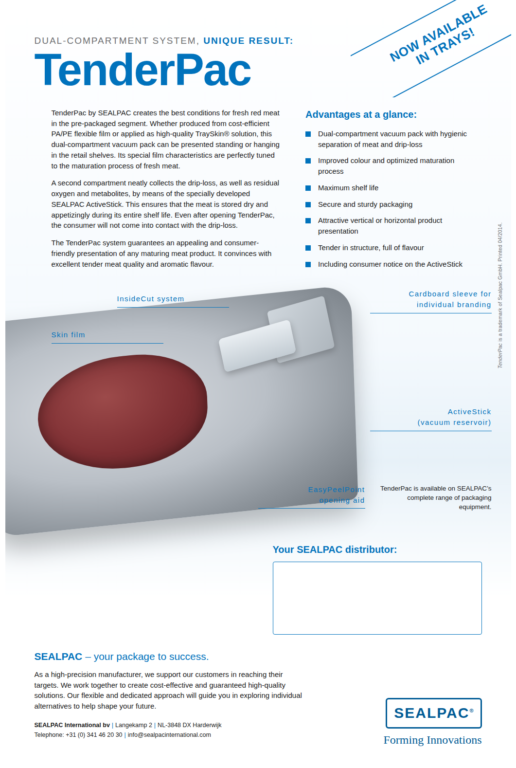Now available
in trays!
Dual-compartment system, unique result:
TenderPac
TenderPac by SEALPAC creates the best conditions for fresh red meat in the pre-packaged segment. Whether produced from cost-efficient PA/PE flexible film or applied as high-quality TraySkin® solution, this dual-compartment vacuum pack can be presented standing or hanging in the retail shelves. Its special film characteristics are perfectly tuned to the maturation process of fresh meat.
A second compartment neatly collects the drip-loss, as well as residual oxygen and metabolites, by means of the specially developed SEALPAC ActiveStick. This ensures that the meat is stored dry and appetizingly during its entire shelf life. Even after opening TenderPac, the consumer will not come into contact with the drip-loss.
The TenderPac system guarantees an appealing and consumer-friendly presentation of any maturing meat product. It convinces with excellent tender meat quality and aromatic flavour.
Advantages at a glance:
Dual-compartment vacuum pack with hygienic separation of meat and drip-loss
Improved colour and optimized maturation process
Maximum shelf life
Secure and sturdy packaging
Attractive vertical or horizontal product presentation
Tender in structure, full of flavour
Including consumer notice on the ActiveStick
TenderPac is a trademark of Sealpac GmbH. Printed 04/2014.
Extra tender 100% All natural
InsideCut system
Skin film
Cardboard sleeve for
individual branding
ActiveStick
(vacuum reservoir)
EasyPeelPoint
opening aid
TenderPac is available on SEALPAC’s complete range of packaging equipment.
Your SEALPAC distributor:
SEALPAC – your package to success.
As a high-precision manufacturer, we support our customers in reaching their targets. We work together to create cost-effective and guaranteed high-quality solutions. Our flexible and dedicated approach will guide you in exploring individual alternatives to help shape your future.
SEALPAC International bv|Langekamp 2|NL-3848 DX Harderwijk
Telephone: +31 (0) 341 46 20 30|info@sealpacinternational.com
SEALPAC®
Forming Innovations